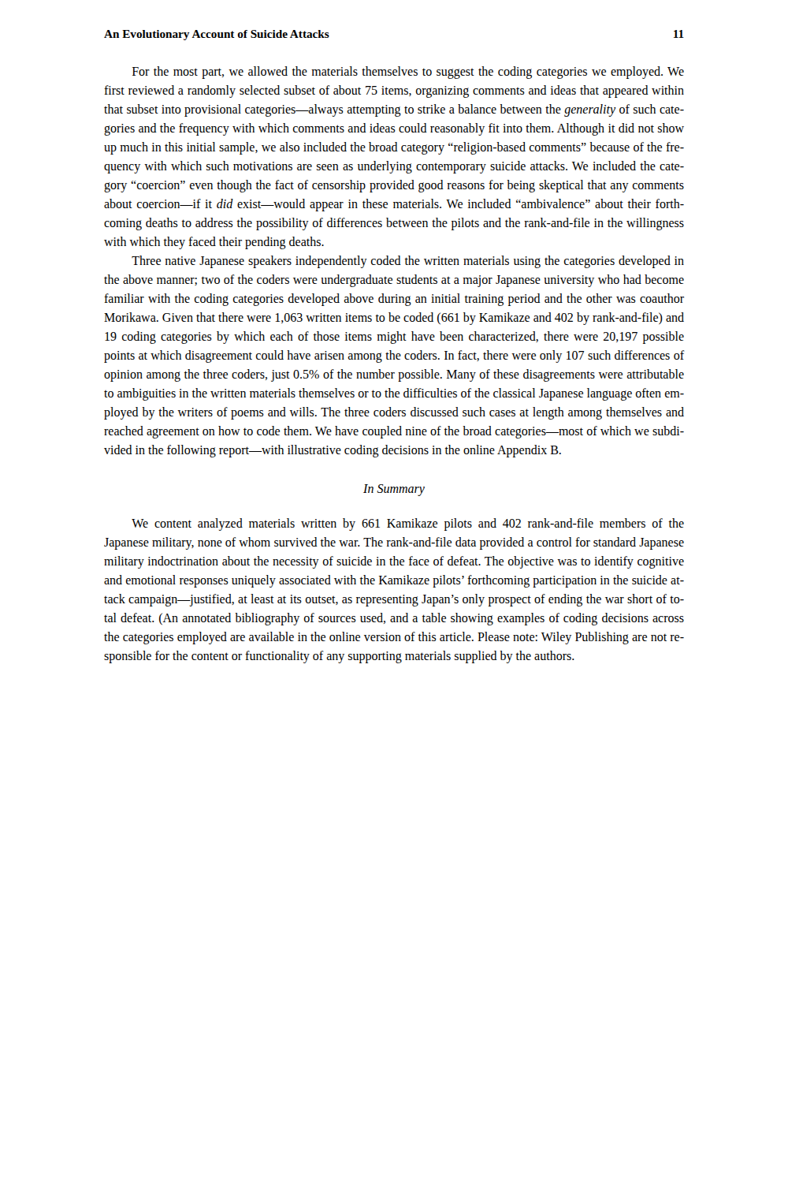An Evolutionary Account of Suicide Attacks 11
For the most part, we allowed the materials themselves to suggest the coding categories we employed. We first reviewed a randomly selected subset of about 75 items, organizing comments and ideas that appeared within that subset into provisional categories—always attempting to strike a balance between the generality of such categories and the frequency with which comments and ideas could reasonably fit into them. Although it did not show up much in this initial sample, we also included the broad category “religion-based comments” because of the frequency with which such motivations are seen as underlying contemporary suicide attacks. We included the category “coercion” even though the fact of censorship provided good reasons for being skeptical that any comments about coercion—if it did exist—would appear in these materials. We included “ambivalence” about their forthcoming deaths to address the possibility of differences between the pilots and the rank-and-file in the willingness with which they faced their pending deaths.
Three native Japanese speakers independently coded the written materials using the categories developed in the above manner; two of the coders were undergraduate students at a major Japanese university who had become familiar with the coding categories developed above during an initial training period and the other was coauthor Morikawa. Given that there were 1,063 written items to be coded (661 by Kamikaze and 402 by rank-and-file) and 19 coding categories by which each of those items might have been characterized, there were 20,197 possible points at which disagreement could have arisen among the coders. In fact, there were only 107 such differences of opinion among the three coders, just 0.5% of the number possible. Many of these disagreements were attributable to ambiguities in the written materials themselves or to the difficulties of the classical Japanese language often employed by the writers of poems and wills. The three coders discussed such cases at length among themselves and reached agreement on how to code them. We have coupled nine of the broad categories—most of which we subdivided in the following report—with illustrative coding decisions in the online Appendix B.
In Summary
We content analyzed materials written by 661 Kamikaze pilots and 402 rank-and-file members of the Japanese military, none of whom survived the war. The rank-and-file data provided a control for standard Japanese military indoctrination about the necessity of suicide in the face of defeat. The objective was to identify cognitive and emotional responses uniquely associated with the Kamikaze pilots’ forthcoming participation in the suicide attack campaign—justified, at least at its outset, as representing Japan’s only prospect of ending the war short of total defeat. (An annotated bibliography of sources used, and a table showing examples of coding decisions across the categories employed are available in the online version of this article. Please note: Wiley Publishing are not responsible for the content or functionality of any supporting materials supplied by the authors.